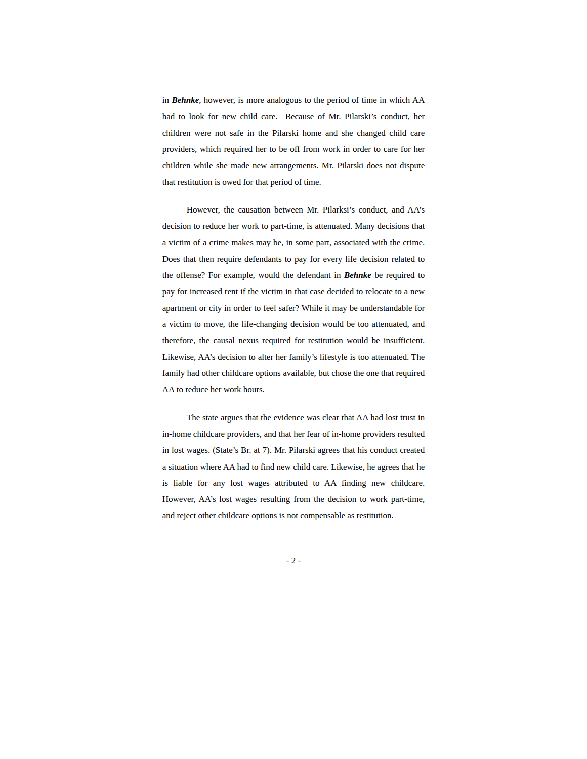in Behnke, however, is more analogous to the period of time in which AA had to look for new child care. Because of Mr. Pilarski’s conduct, her children were not safe in the Pilarski home and she changed child care providers, which required her to be off from work in order to care for her children while she made new arrangements. Mr. Pilarski does not dispute that restitution is owed for that period of time.
However, the causation between Mr. Pilarksi’s conduct, and AA’s decision to reduce her work to part-time, is attenuated. Many decisions that a victim of a crime makes may be, in some part, associated with the crime. Does that then require defendants to pay for every life decision related to the offense? For example, would the defendant in Behnke be required to pay for increased rent if the victim in that case decided to relocate to a new apartment or city in order to feel safer? While it may be understandable for a victim to move, the life-changing decision would be too attenuated, and therefore, the causal nexus required for restitution would be insufficient. Likewise, AA’s decision to alter her family’s lifestyle is too attenuated. The family had other childcare options available, but chose the one that required AA to reduce her work hours.
The state argues that the evidence was clear that AA had lost trust in in-home childcare providers, and that her fear of in-home providers resulted in lost wages. (State’s Br. at 7). Mr. Pilarski agrees that his conduct created a situation where AA had to find new child care. Likewise, he agrees that he is liable for any lost wages attributed to AA finding new childcare. However, AA’s lost wages resulting from the decision to work part-time, and reject other childcare options is not compensable as restitution.
- 2 -